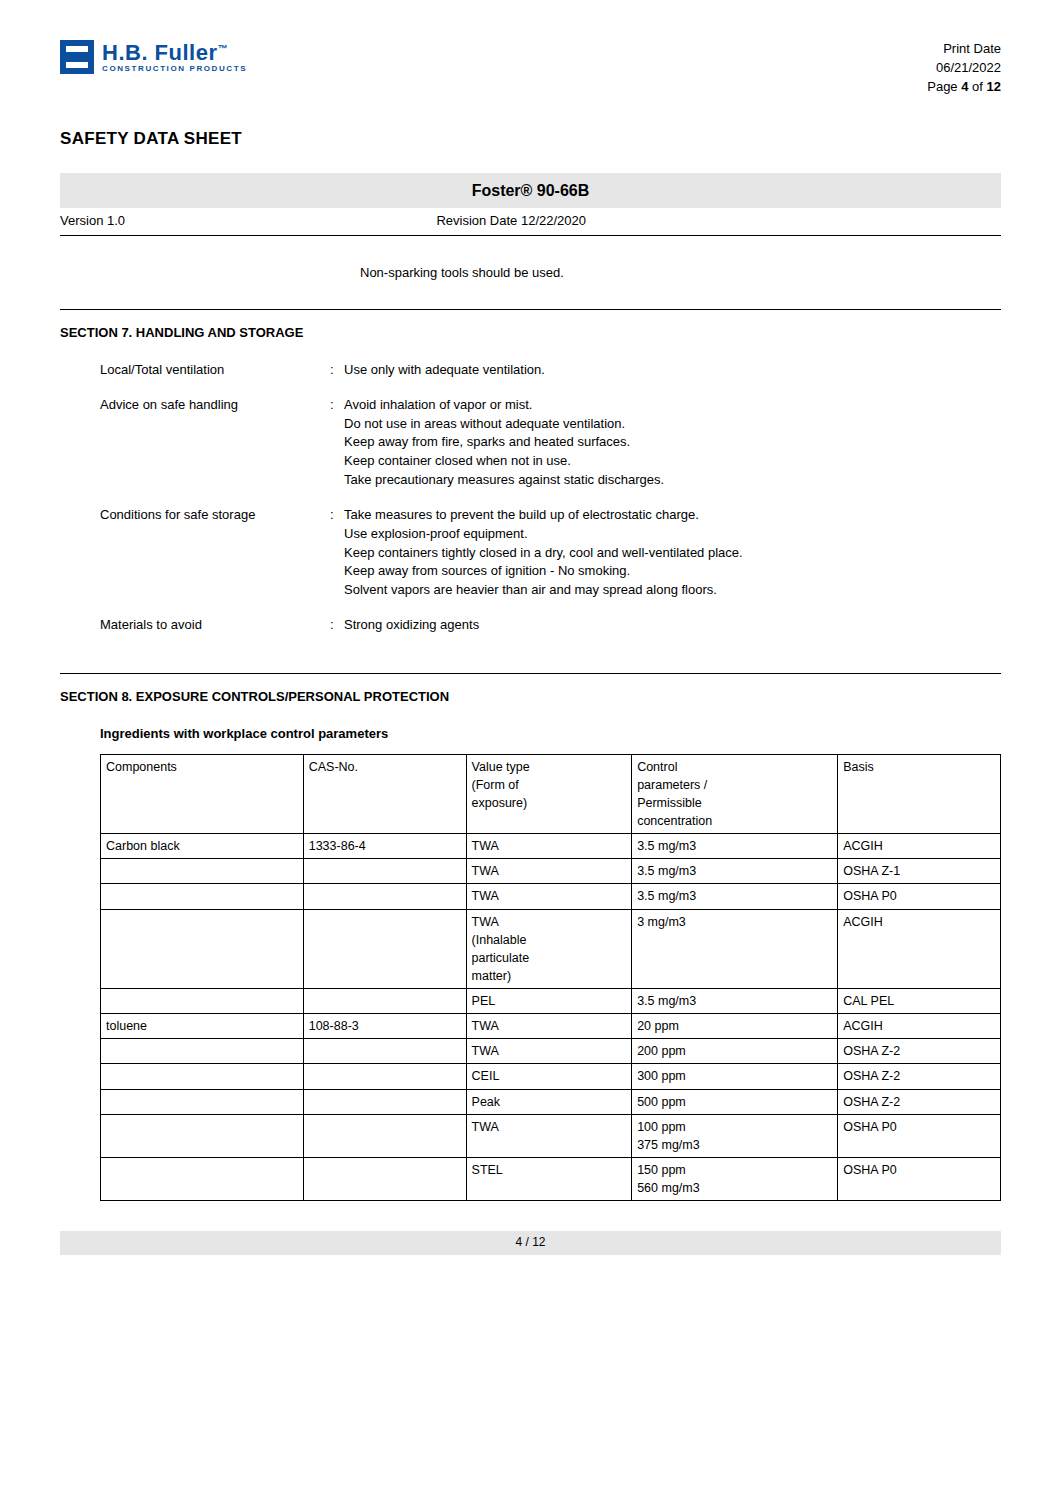H.B. Fuller™
CONSTRUCTION PRODUCTS
Print Date
06/21/2022
Page 4 of 12
SAFETY DATA SHEET
Foster® 90-66B
Version 1.0
Revision Date 12/22/2020
Non-sparking tools should be used.
SECTION 7. HANDLING AND STORAGE
| Local/Total ventilation | : | Use only with adequate ventilation. |
| Advice on safe handling | : | Avoid inhalation of vapor or mist. Do not use in areas without adequate ventilation. Keep away from fire, sparks and heated surfaces. Keep container closed when not in use. Take precautionary measures against static discharges. |
| Conditions for safe storage | : | Take measures to prevent the build up of electrostatic charge. Use explosion-proof equipment. Keep containers tightly closed in a dry, cool and well-ventilated place. Keep away from sources of ignition - No smoking. Solvent vapors are heavier than air and may spread along floors. |
| Materials to avoid | : | Strong oxidizing agents |
SECTION 8. EXPOSURE CONTROLS/PERSONAL PROTECTION
Ingredients with workplace control parameters
| Components | CAS-No. | Value type (Form of exposure) | Control parameters / Permissible concentration | Basis |
| --- | --- | --- | --- | --- |
| Carbon black | 1333-86-4 | TWA | 3.5 mg/m3 | ACGIH |
| | | TWA | 3.5 mg/m3 | OSHA Z-1 |
| | | TWA | 3.5 mg/m3 | OSHA P0 |
| | | TWA (Inhalable particulate matter) | 3 mg/m3 | ACGIH |
| | | PEL | 3.5 mg/m3 | CAL PEL |
| toluene | 108-88-3 | TWA | 20 ppm | ACGIH |
| | | TWA | 200 ppm | OSHA Z-2 |
| | | CEIL | 300 ppm | OSHA Z-2 |
| | | Peak | 500 ppm | OSHA Z-2 |
| | | TWA | 100 ppm 375 mg/m3 | OSHA P0 |
| | | STEL | 150 ppm 560 mg/m3 | OSHA P0 |
4 / 12